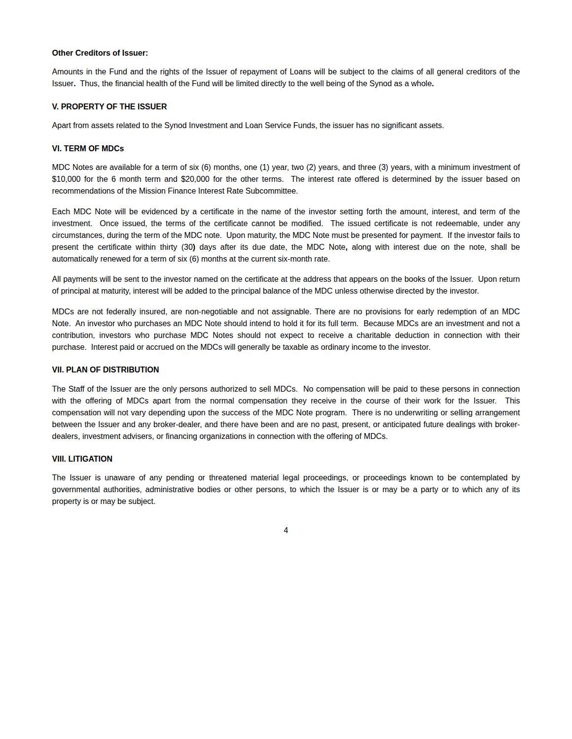Other Creditors of Issuer:
Amounts in the Fund and the rights of the Issuer of repayment of Loans will be subject to the claims of all general creditors of the Issuer. Thus, the financial health of the Fund will be limited directly to the well being of the Synod as a whole.
V. PROPERTY OF THE ISSUER
Apart from assets related to the Synod Investment and Loan Service Funds, the issuer has no significant assets.
VI. TERM OF MDCs
MDC Notes are available for a term of six (6) months, one (1) year, two (2) years, and three (3) years, with a minimum investment of $10,000 for the 6 month term and $20,000 for the other terms. The interest rate offered is determined by the issuer based on recommendations of the Mission Finance Interest Rate Subcommittee.
Each MDC Note will be evidenced by a certificate in the name of the investor setting forth the amount, interest, and term of the investment. Once issued, the terms of the certificate cannot be modified. The issued certificate is not redeemable, under any circumstances, during the term of the MDC note. Upon maturity, the MDC Note must be presented for payment. If the investor fails to present the certificate within thirty (30) days after its due date, the MDC Note, along with interest due on the note, shall be automatically renewed for a term of six (6) months at the current six-month rate.
All payments will be sent to the investor named on the certificate at the address that appears on the books of the Issuer. Upon return of principal at maturity, interest will be added to the principal balance of the MDC unless otherwise directed by the investor.
MDCs are not federally insured, are non-negotiable and not assignable. There are no provisions for early redemption of an MDC Note. An investor who purchases an MDC Note should intend to hold it for its full term. Because MDCs are an investment and not a contribution, investors who purchase MDC Notes should not expect to receive a charitable deduction in connection with their purchase. Interest paid or accrued on the MDCs will generally be taxable as ordinary income to the investor.
VII. PLAN OF DISTRIBUTION
The Staff of the Issuer are the only persons authorized to sell MDCs. No compensation will be paid to these persons in connection with the offering of MDCs apart from the normal compensation they receive in the course of their work for the Issuer. This compensation will not vary depending upon the success of the MDC Note program. There is no underwriting or selling arrangement between the Issuer and any broker-dealer, and there have been and are no past, present, or anticipated future dealings with broker-dealers, investment advisers, or financing organizations in connection with the offering of MDCs.
VIII. LITIGATION
The Issuer is unaware of any pending or threatened material legal proceedings, or proceedings known to be contemplated by governmental authorities, administrative bodies or other persons, to which the Issuer is or may be a party or to which any of its property is or may be subject.
4